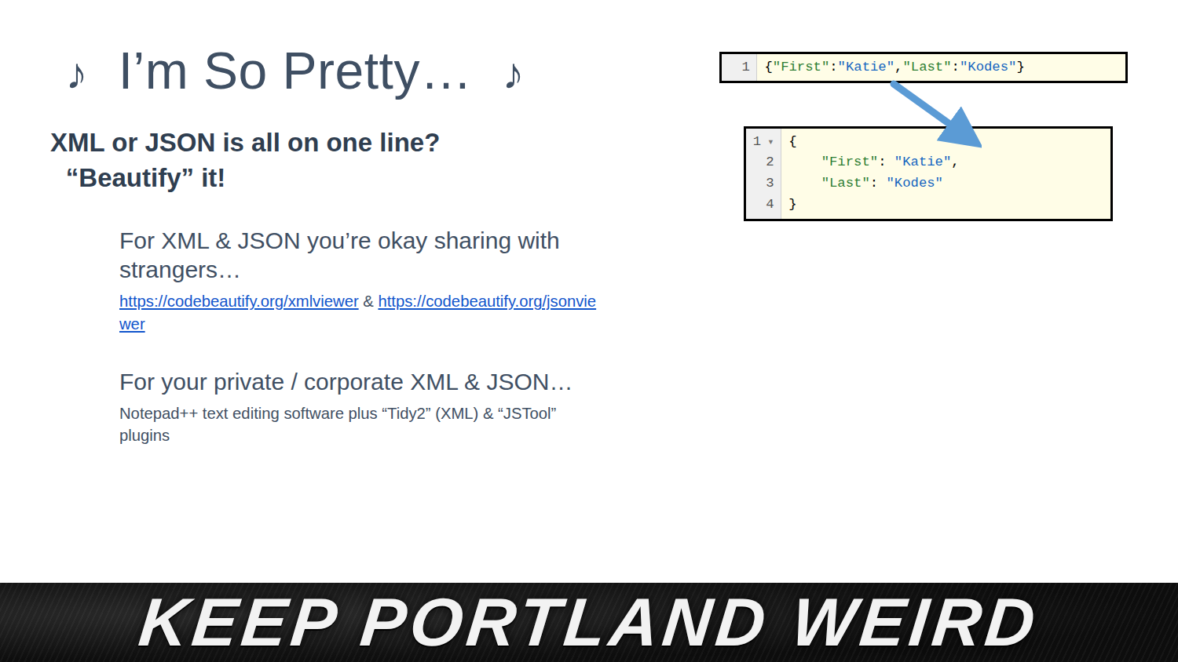♪ I’m So Pretty… ♪
1
{"First":"Katie","Last":"Kodes"}
1234
{ "First": "Katie", "Last": "Kodes" }
XML or JSON is all on one line?“Beautify” it!
For XML & JSON you’re okay sharing with strangers…
https://codebeautify.org/xmlviewer & https://codebeautify.org/jsonviewer
For your private / corporate XML & JSON…
Notepad++ text editing software plus “Tidy2” (XML) & “JSTool” plugins
KEEP PORTLAND WEIRD